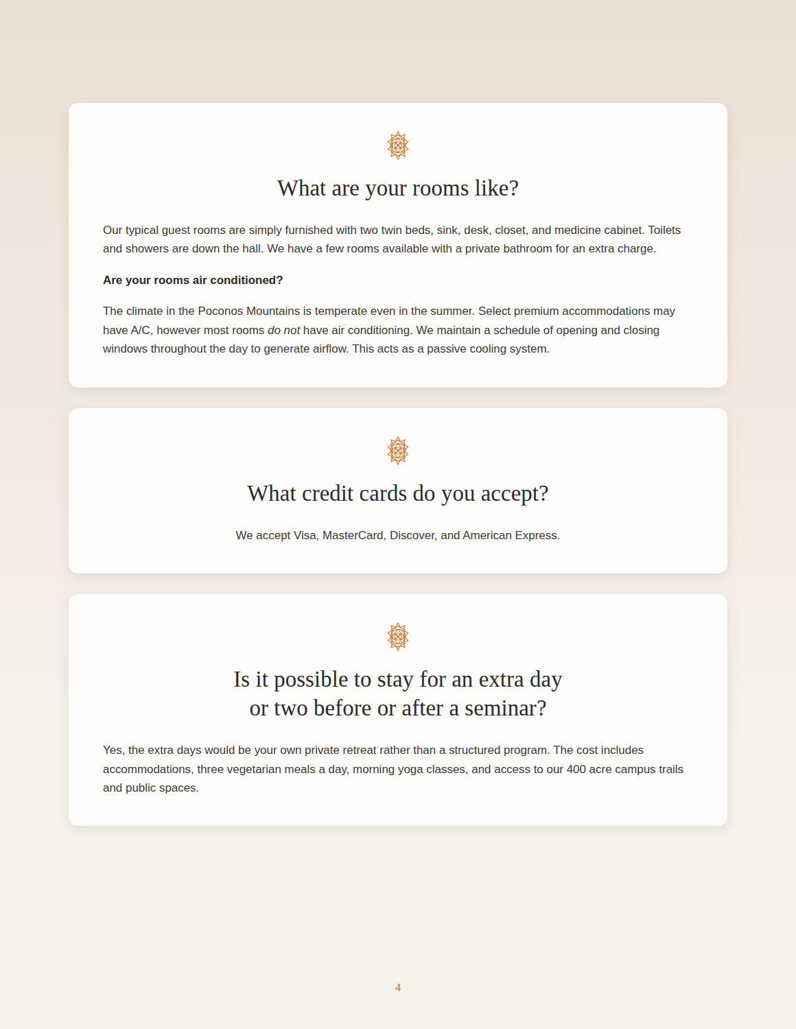What are your rooms like?
Our typical guest rooms are simply furnished with two twin beds, sink, desk, closet, and medicine cabinet. Toilets and showers are down the hall. We have a few rooms available with a private bathroom for an extra charge.
Are your rooms air conditioned?
The climate in the Poconos Mountains is temperate even in the summer. Select premium accommodations may have A/C, however most rooms do not have air conditioning. We maintain a schedule of opening and closing windows throughout the day to generate airflow. This acts as a passive cooling system.
What credit cards do you accept?
We accept Visa, MasterCard, Discover, and American Express.
Is it possible to stay for an extra day
or two before or after a seminar?
Yes, the extra days would be your own private retreat rather than a structured program. The cost includes accommodations, three vegetarian meals a day, morning yoga classes, and access to our 400 acre campus trails and public spaces.
4